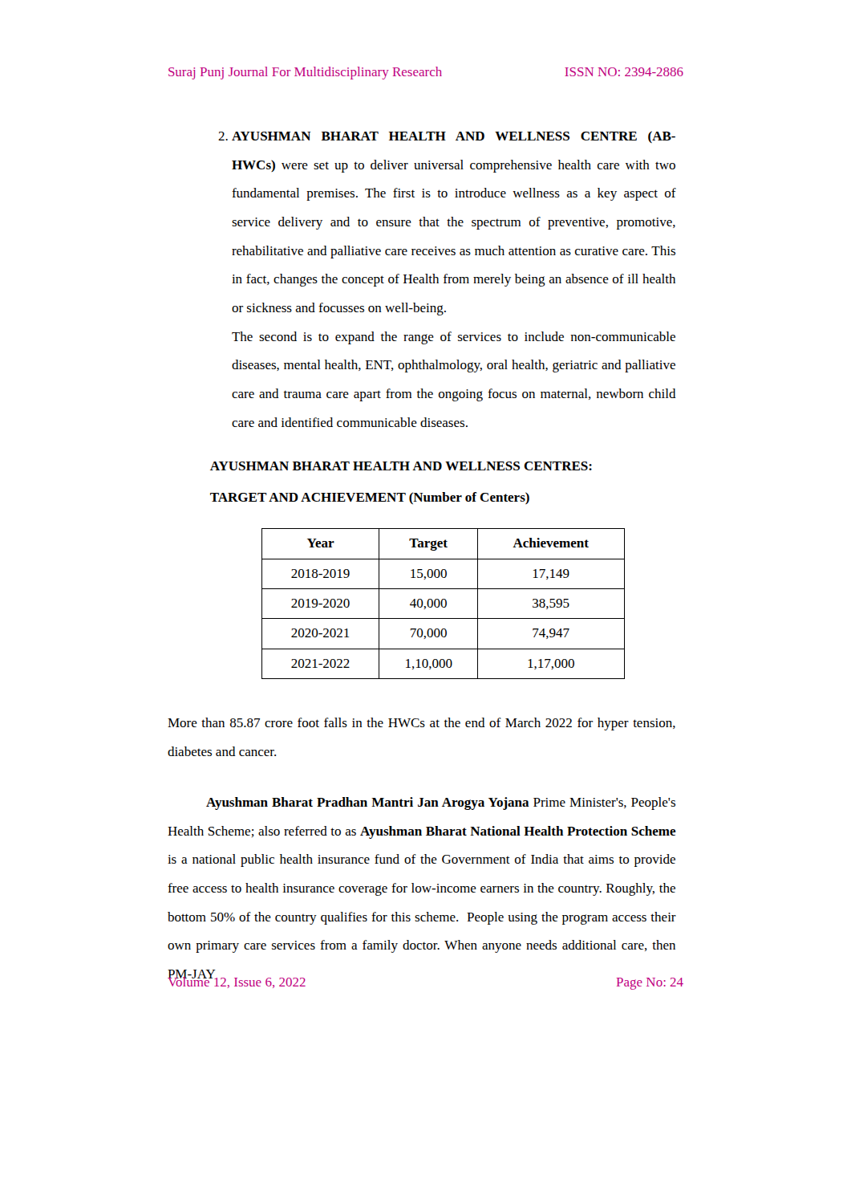Suraj Punj Journal For Multidisciplinary Research
ISSN NO: 2394-2886
AYUSHMAN BHARAT HEALTH AND WELLNESS CENTRE (AB-HWCs) were set up to deliver universal comprehensive health care with two fundamental premises. The first is to introduce wellness as a key aspect of service delivery and to ensure that the spectrum of preventive, promotive, rehabilitative and palliative care receives as much attention as curative care. This in fact, changes the concept of Health from merely being an absence of ill health or sickness and focusses on well-being.
The second is to expand the range of services to include non-communicable diseases, mental health, ENT, ophthalmology, oral health, geriatric and palliative care and trauma care apart from the ongoing focus on maternal, newborn child care and identified communicable diseases.
AYUSHMAN BHARAT HEALTH AND WELLNESS CENTRES:
TARGET AND ACHIEVEMENT (Number of Centers)
| Year | Target | Achievement |
| --- | --- | --- |
| 2018-2019 | 15,000 | 17,149 |
| 2019-2020 | 40,000 | 38,595 |
| 2020-2021 | 70,000 | 74,947 |
| 2021-2022 | 1,10,000 | 1,17,000 |
More than 85.87 crore foot falls in the HWCs at the end of March 2022 for hyper tension, diabetes and cancer.
Ayushman Bharat Pradhan Mantri Jan Arogya Yojana Prime Minister's, People's Health Scheme; also referred to as Ayushman Bharat National Health Protection Scheme is a national public health insurance fund of the Government of India that aims to provide free access to health insurance coverage for low-income earners in the country. Roughly, the bottom 50% of the country qualifies for this scheme. People using the program access their own primary care services from a family doctor. When anyone needs additional care, then PM-JAY
Volume 12, Issue 6, 2022
Page No: 24